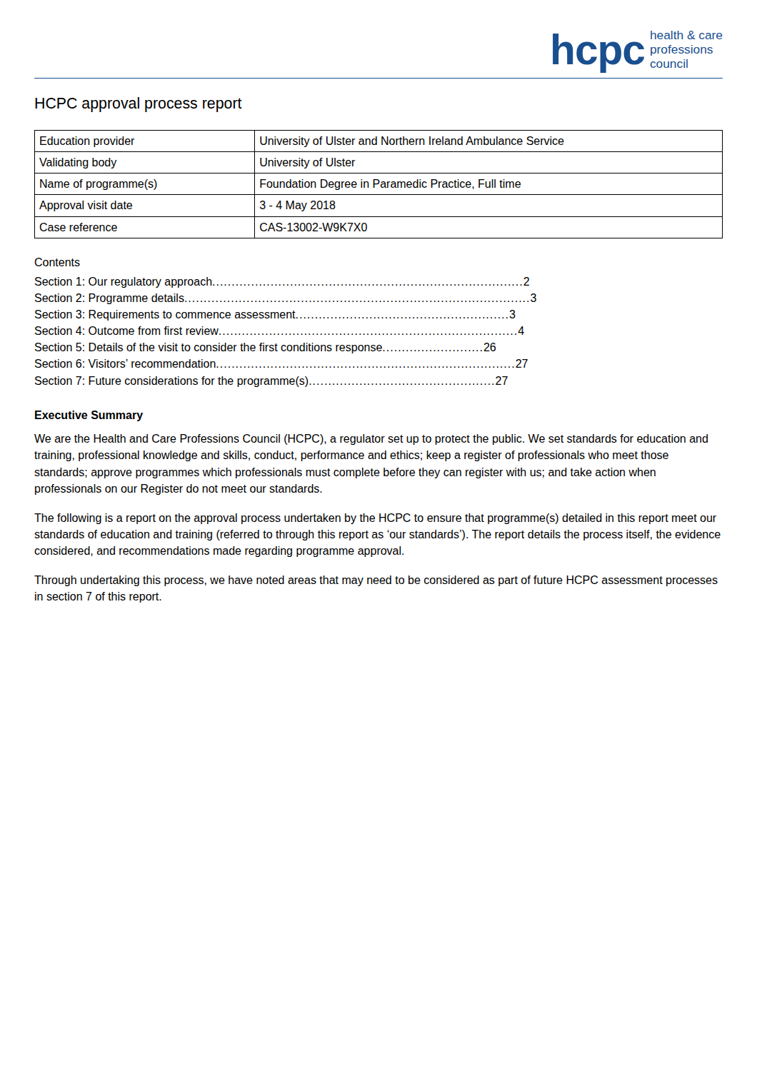hcpc health & care
professions
council
HCPC approval process report
| Education provider | University of Ulster and Northern Ireland Ambulance Service |
| Validating body | University of Ulster |
| Name of programme(s) | Foundation Degree in Paramedic Practice, Full time |
| Approval visit date | 3 - 4 May 2018 |
| Case reference | CAS-13002-W9K7X0 |
Contents
Section 1: Our regulatory approach................................................................................ 2
Section 2: Programme details......................................................................................... 3
Section 3: Requirements to commence assessment....................................................... 3
Section 4: Outcome from first review............................................................................. 4
Section 5: Details of the visit to consider the first conditions response.......................... 26
Section 6: Visitors’ recommendation............................................................................. 27
Section 7: Future considerations for the programme(s)................................................ 27
Executive Summary
We are the Health and Care Professions Council (HCPC), a regulator set up to protect the public. We set standards for education and training, professional knowledge and skills, conduct, performance and ethics; keep a register of professionals who meet those standards; approve programmes which professionals must complete before they can register with us; and take action when professionals on our Register do not meet our standards.
The following is a report on the approval process undertaken by the HCPC to ensure that programme(s) detailed in this report meet our standards of education and training (referred to through this report as ‘our standards’). The report details the process itself, the evidence considered, and recommendations made regarding programme approval.
Through undertaking this process, we have noted areas that may need to be considered as part of future HCPC assessment processes in section 7 of this report.